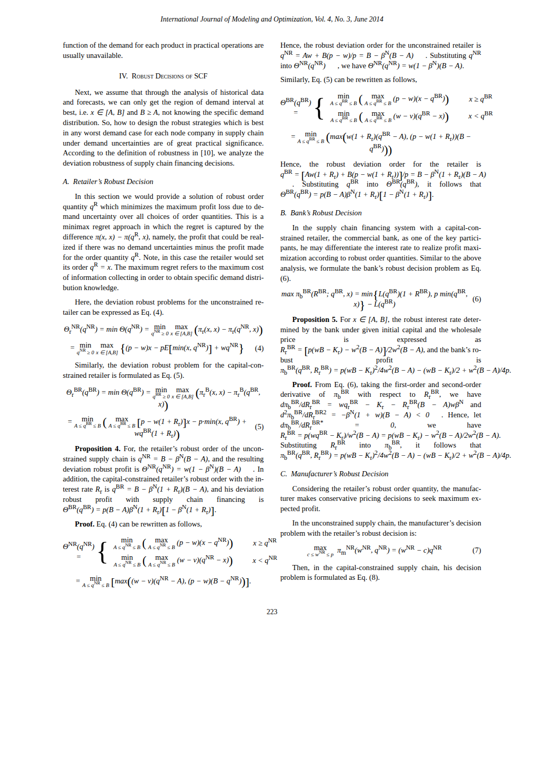International Journal of Modeling and Optimization, Vol. 4, No. 3, June 2014
function of the demand for each product in practical operations are usually unavailable.
IV. Robust Decisions of SCF
Next, we assume that through the analysis of historical data and forecasts, we can only get the region of demand interval at best, i.e. x ∈ [A, B] and B ≥ A, not knowing the specific demand distribution. So, how to design the robust strategies which is best in any worst demand case for each node company in supply chain under demand uncertainties are of great practical significance. According to the definition of robustness in [10], we analyze the deviation robustness of supply chain financing decisions.
A. Retailer’s Robust Decision
In this section we would provide a solution of robust order quantity qR which minimizes the maximum profit loss due to demand uncertainty over all choices of order quantities. This is a minimax regret approach in which the regret is captured by the difference π(x, x) − π(qR, x), namely, the profit that could be realized if there was no demand uncertainties minus the profit made for the order quantity qR. Note, in this case the retailer would set its order qR = x. The maximum regret refers to the maximum cost of information collecting in order to obtain specific demand distribution knowledge.
Here, the deviation robust problems for the unconstrained retailer can be expressed as Eq. (4).
ΘrNR(qNR) = min Θ(qNR) = min qNR ≥ 0 max x ∈ [A,B] (πr(x, x) − πr(qNR, x))
= min qNR ≥ 0 max x ∈ [A,B] {(p − w)x − pE[min(x, qNR)] + wqNR}
(4)
Similarly, the deviation robust problem for the capital-constrained retailer is formulated as Eq. (5).
ΘrBR(qBR) = min Θ(qBR) = min qBR ≥ 0 max x ∈ [A,B] (πrB(x, x) − πrB(qBR, x))
= min A ≤ qBR ≤ B ( max A ≤ qBR ≤ B [p − w(1 + Rr)] x − p·min(x, qBR) + wqBR(1 + Rr))
(5)
Proposition 4. For, the retailer’s robust order of the unconstrained supply chain is qNR = B − βN(B − A), and the resulting deviation robust profit is ΘNR(qNR) = w(1 − βN)(B − A) . In addition, the capital-constrained retailer’s robust order with the interest rate Rr is qBR = B − βN(1 + Rr)(B − A), and his deviation robust profit with supply chain financing is ΘBR(qBR) = p(B − A)βN(1 + Rr)[1 − βN(1 + Rr)].
Proof. Eq. (4) can be rewritten as follows,
ΘNR(qNR) = {
min A ≤ qNR ≤ B ( max A ≤ qNR ≤ B (p − w)(x − qNR)) x ≥ qNR
min A ≤ qNR ≤ B ( max A ≤ qNR ≤ B (w − v)(qNR − x)) x < qNR
= min A ≤ qNR ≤ B [max((w − v)(qNR − A), (p − w)(B − qNR))].
Hence, the robust deviation order for the unconstrained retailer is qNR = Aw + B(p − w)/p = B − βN(B − A) . Substituting qNR into ΘNR(qNR) , we have ΘNR(qNR) = w(1 − βN)(B − A).
Similarly, Eq. (5) can be rewritten as follows,
ΘBR(qBR) = {
min A ≤ qBR ≤ B ( max A ≤ qBR ≤ B (p − w)(x − qBR)) x ≥ qBR
min A ≤ qBR ≤ B ( max A ≤ qBR ≤ B (w − v)(qBR − x)) x < qBR
= min A ≤ qBR ≤ B (max(w(1 + Rr)(qBR − A), (p − w(1 + Rr))(B − qBR)))
Hence, the robust deviation order for the retailer is qBR = [Aw(1 + Rr) + B(p − w(1 + Rr))]/p = B − βN(1 + Rr)(B − A) . Substituting qBR into ΘBR(qBR), it follows that ΘBR(qBR) = p(B − A)βN(1 + Rr)[1 − βN(1 + Rr)].
B. Bank’s Robust Decision
In the supply chain financing system with a capital-constrained retailer, the commercial bank, as one of the key participants, he may differentiate the interest rate to realize profit maximization according to robust order quantities. Similar to the above analysis, we formulate the bank’s robust decision problem as Eq. (6).
max πbBR(RBR; qBR, x) = min{L(qBR)(1 + RBR), p min(qBR, x)} − L(qBR)
(6)
Proposition 5. For x ∈ [A, B], the robust interest rate determined by the bank under given initial capital and the wholesale price is expressed as RrBR = [p(wB − Kr) − w2(B − A)]/2w2(B − A), and the bank’s robust profit is πbBR(qBR, RrBR) = p(wB − Kr)2/4w2(B − A) − (wB − Kr)/2 + w2(B − A)/4p.
Proof. From Eq. (6), taking the first-order and second-order derivative of πbBR with respect to RrBR, we have dπbBR/dRrBR = wqrBR − Kr − RrBR(B − A)wβN and d2πbBR/dRrBR2 = −βN(1 + w)(B − A) < 0 . Hence, let dπbBR/dRrBR* = 0, we have RrBR = p(wqBR − Kr)/w2(B − A) = p(wB − Kr) − w2(B − A)/2w2(B − A). Substituting RrBR into πbBR, it follows that πbBR(qBR, RrBR) = p(wB − Kr)2/4w2(B − A) − (wB − Kr)/2 + w2(B − A)/4p.
C. Manufacturer’s Robust Decision
Considering the retailer’s robust order quantity, the manufacturer makes conservative pricing decisions to seek maximum expected profit.
In the unconstrained supply chain, the manufacturer’s decision problem with the retailer’s robust decision is:
max c ≤ wNR ≤ p πmNR(wNR, qNR) = (wNR − c)qNR
(7)
Then, in the capital-constrained supply chain, his decision problem is formulated as Eq. (8).
223